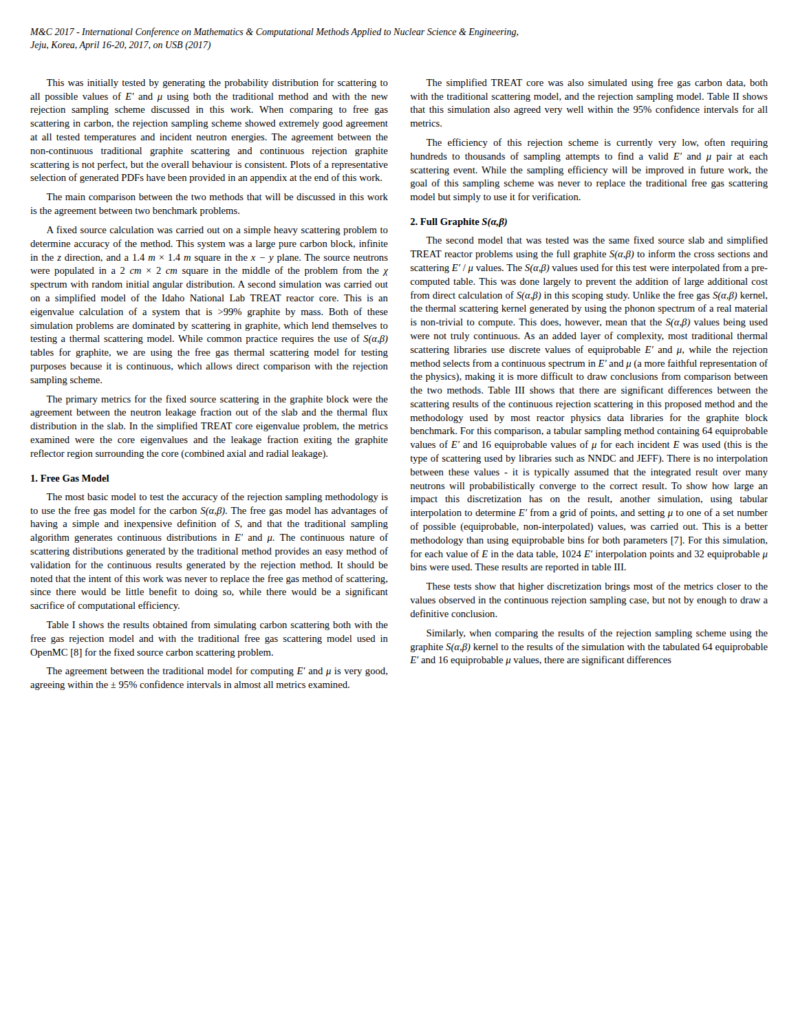M&C 2017 - International Conference on Mathematics & Computational Methods Applied to Nuclear Science & Engineering,
Jeju, Korea, April 16-20, 2017, on USB (2017)
This was initially tested by generating the probability distribution for scattering to all possible values of E′ and μ using both the traditional method and with the new rejection sampling scheme discussed in this work. When comparing to free gas scattering in carbon, the rejection sampling scheme showed extremely good agreement at all tested temperatures and incident neutron energies. The agreement between the non-continuous traditional graphite scattering and continuous rejection graphite scattering is not perfect, but the overall behaviour is consistent. Plots of a representative selection of generated PDFs have been provided in an appendix at the end of this work.
The main comparison between the two methods that will be discussed in this work is the agreement between two benchmark problems.
A fixed source calculation was carried out on a simple heavy scattering problem to determine accuracy of the method. This system was a large pure carbon block, infinite in the z direction, and a 1.4 m × 1.4 m square in the x − y plane. The source neutrons were populated in a 2 cm × 2 cm square in the middle of the problem from the χ spectrum with random initial angular distribution. A second simulation was carried out on a simplified model of the Idaho National Lab TREAT reactor core. This is an eigenvalue calculation of a system that is >99% graphite by mass. Both of these simulation problems are dominated by scattering in graphite, which lend themselves to testing a thermal scattering model. While common practice requires the use of S(α,β) tables for graphite, we are using the free gas thermal scattering model for testing purposes because it is continuous, which allows direct comparison with the rejection sampling scheme.
The primary metrics for the fixed source scattering in the graphite block were the agreement between the neutron leakage fraction out of the slab and the thermal flux distribution in the slab. In the simplified TREAT core eigenvalue problem, the metrics examined were the core eigenvalues and the leakage fraction exiting the graphite reflector region surrounding the core (combined axial and radial leakage).
1. Free Gas Model
The most basic model to test the accuracy of the rejection sampling methodology is to use the free gas model for the carbon S(α,β). The free gas model has advantages of having a simple and inexpensive definition of S, and that the traditional sampling algorithm generates continuous distributions in E′ and μ. The continuous nature of scattering distributions generated by the traditional method provides an easy method of validation for the continuous results generated by the rejection method. It should be noted that the intent of this work was never to replace the free gas method of scattering, since there would be little benefit to doing so, while there would be a significant sacrifice of computational efficiency.
Table I shows the results obtained from simulating carbon scattering both with the free gas rejection model and with the traditional free gas scattering model used in OpenMC [8] for the fixed source carbon scattering problem.
The agreement between the traditional model for computing E′ and μ is very good, agreeing within the ± 95% confidence intervals in almost all metrics examined.
The simplified TREAT core was also simulated using free gas carbon data, both with the traditional scattering model, and the rejection sampling model. Table II shows that this simulation also agreed very well within the 95% confidence intervals for all metrics.
The efficiency of this rejection scheme is currently very low, often requiring hundreds to thousands of sampling attempts to find a valid E′ and μ pair at each scattering event. While the sampling efficiency will be improved in future work, the goal of this sampling scheme was never to replace the traditional free gas scattering model but simply to use it for verification.
2. Full Graphite S(α,β)
The second model that was tested was the same fixed source slab and simplified TREAT reactor problems using the full graphite S(α,β) to inform the cross sections and scattering E′ / μ values. The S(α,β) values used for this test were interpolated from a pre-computed table. This was done largely to prevent the addition of large additional cost from direct calculation of S(α,β) in this scoping study. Unlike the free gas S(α,β) kernel, the thermal scattering kernel generated by using the phonon spectrum of a real material is non-trivial to compute. This does, however, mean that the S(α,β) values being used were not truly continuous. As an added layer of complexity, most traditional thermal scattering libraries use discrete values of equiprobable E′ and μ, while the rejection method selects from a continuous spectrum in E′ and μ (a more faithful representation of the physics), making it is more difficult to draw conclusions from comparison between the two methods. Table III shows that there are significant differences between the scattering results of the continuous rejection scattering in this proposed method and the methodology used by most reactor physics data libraries for the graphite block benchmark. For this comparison, a tabular sampling method containing 64 equiprobable values of E′ and 16 equiprobable values of μ for each incident E was used (this is the type of scattering used by libraries such as NNDC and JEFF). There is no interpolation between these values - it is typically assumed that the integrated result over many neutrons will probabilistically converge to the correct result. To show how large an impact this discretization has on the result, another simulation, using tabular interpolation to determine E′ from a grid of points, and setting μ to one of a set number of possible (equiprobable, non-interpolated) values, was carried out. This is a better methodology than using equiprobable bins for both parameters [7]. For this simulation, for each value of E in the data table, 1024 E′ interpolation points and 32 equiprobable μ bins were used. These results are reported in table III.
These tests show that higher discretization brings most of the metrics closer to the values observed in the continuous rejection sampling case, but not by enough to draw a definitive conclusion.
Similarly, when comparing the results of the rejection sampling scheme using the graphite S(α,β) kernel to the results of the simulation with the tabulated 64 equiprobable E′ and 16 equiprobable μ values, there are significant differences